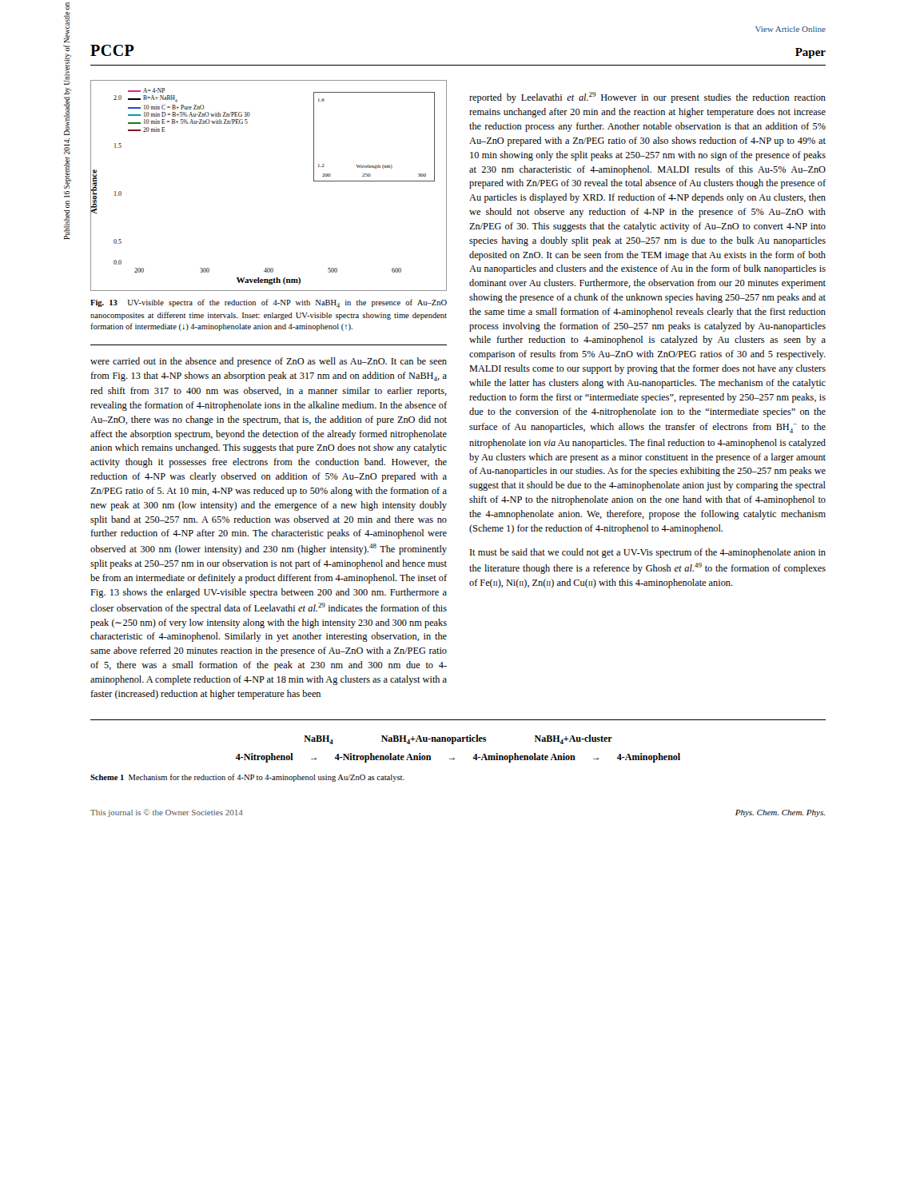View Article Online
PCCP
Paper
Published on 16 September 2014. Downloaded by University of Newcastle on 04/10/2014 10:02:57.
A= 4-NP
B=A+ NaBH4
10 min C = B+ Pure ZnO
10 min D = B+5% Au-ZnO with Zn/PEG 30
10 min E = B+ 5% Au-ZnO with Zn/PEG 5
20 min E
Absorbance
Wavelength (nm)
1.6
1.2
200
250
300
Wavelength (nm)
2.0
1.5
1.0
0.5
0.0
200
300
400
500
600
Fig. 13 UV-visible spectra of the reduction of 4-NP with NaBH4 in the presence of Au–ZnO nanocomposites at different time intervals. Inset: enlarged UV-visible spectra showing time dependent formation of intermediate (↓) 4-aminophenolate anion and 4-aminophenol (↑).
were carried out in the absence and presence of ZnO as well as Au–ZnO. It can be seen from Fig. 13 that 4-NP shows an absorption peak at 317 nm and on addition of NaBH4, a red shift from 317 to 400 nm was observed, in a manner similar to earlier reports, revealing the formation of 4-nitrophenolate ions in the alkaline medium. In the absence of Au–ZnO, there was no change in the spectrum, that is, the addition of pure ZnO did not affect the absorption spectrum, beyond the detection of the already formed nitrophenolate anion which remains unchanged. This suggests that pure ZnO does not show any catalytic activity though it possesses free electrons from the conduction band. However, the reduction of 4-NP was clearly observed on addition of 5% Au–ZnO prepared with a Zn/PEG ratio of 5. At 10 min, 4-NP was reduced up to 50% along with the formation of a new peak at 300 nm (low intensity) and the emergence of a new high intensity doubly split band at 250–257 nm. A 65% reduction was observed at 20 min and there was no further reduction of 4-NP after 20 min. The characteristic peaks of 4-aminophenol were observed at 300 nm (lower intensity) and 230 nm (higher intensity).48 The prominently split peaks at 250–257 nm in our observation is not part of 4-aminophenol and hence must be from an intermediate or definitely a product different from 4-aminophenol. The inset of Fig. 13 shows the enlarged UV-visible spectra between 200 and 300 nm. Furthermore a closer observation of the spectral data of Leelavathi et al.29 indicates the formation of this peak (∼250 nm) of very low intensity along with the high intensity 230 and 300 nm peaks characteristic of 4-aminophenol. Similarly in yet another interesting observation, in the same above referred 20 minutes reaction in the presence of Au–ZnO with a Zn/PEG ratio of 5, there was a small formation of the peak at 230 nm and 300 nm due to 4-aminophenol. A complete reduction of 4-NP at 18 min with Ag clusters as a catalyst with a faster (increased) reduction at higher temperature has been
reported by Leelavathi et al.29 However in our present studies the reduction reaction remains unchanged after 20 min and the reaction at higher temperature does not increase the reduction process any further. Another notable observation is that an addition of 5% Au–ZnO prepared with a Zn/PEG ratio of 30 also shows reduction of 4-NP up to 49% at 10 min showing only the split peaks at 250–257 nm with no sign of the presence of peaks at 230 nm characteristic of 4-aminophenol. MALDI results of this Au-5% Au–ZnO prepared with Zn/PEG of 30 reveal the total absence of Au clusters though the presence of Au particles is displayed by XRD. If reduction of 4-NP depends only on Au clusters, then we should not observe any reduction of 4-NP in the presence of 5% Au–ZnO with Zn/PEG of 30. This suggests that the catalytic activity of Au–ZnO to convert 4-NP into species having a doubly split peak at 250–257 nm is due to the bulk Au nanoparticles deposited on ZnO. It can be seen from the TEM image that Au exists in the form of both Au nanoparticles and clusters and the existence of Au in the form of bulk nanoparticles is dominant over Au clusters. Furthermore, the observation from our 20 minutes experiment showing the presence of a chunk of the unknown species having 250–257 nm peaks and at the same time a small formation of 4-aminophenol reveals clearly that the first reduction process involving the formation of 250–257 nm peaks is catalyzed by Au-nanoparticles while further reduction to 4-aminophenol is catalyzed by Au clusters as seen by a comparison of results from 5% Au–ZnO with ZnO/PEG ratios of 30 and 5 respectively. MALDI results come to our support by proving that the former does not have any clusters while the latter has clusters along with Au-nanoparticles. The mechanism of the catalytic reduction to form the first or “intermediate species”, represented by 250–257 nm peaks, is due to the conversion of the 4-nitrophenolate ion to the “intermediate species” on the surface of Au nanoparticles, which allows the transfer of electrons from BH4− to the nitrophenolate ion via Au nanoparticles. The final reduction to 4-aminophenol is catalyzed by Au clusters which are present as a minor constituent in the presence of a larger amount of Au-nanoparticles in our studies. As for the species exhibiting the 250–257 nm peaks we suggest that it should be due to the 4-aminophenolate anion just by comparing the spectral shift of 4-NP to the nitrophenolate anion on the one hand with that of 4-aminophenol to the 4-amnophenolate anion. We, therefore, propose the following catalytic mechanism (Scheme 1) for the reduction of 4-nitrophenol to 4-aminophenol.
It must be said that we could not get a UV-Vis spectrum of the 4-aminophenolate anion in the literature though there is a reference by Ghosh et al.49 to the formation of complexes of Fe(ii), Ni(ii), Zn(ii) and Cu(ii) with this 4-aminophenolate anion.
NaBH4 NaBH4+Au-nanoparticles NaBH4+Au-cluster
4-Nitrophenol → 4-Nitrophenolate Anion → 4-Aminophenolate Anion → 4-Aminophenol
Scheme 1 Mechanism for the reduction of 4-NP to 4-aminophenol using Au/ZnO as catalyst.
This journal is © the Owner Societies 2014
Phys. Chem. Chem. Phys.